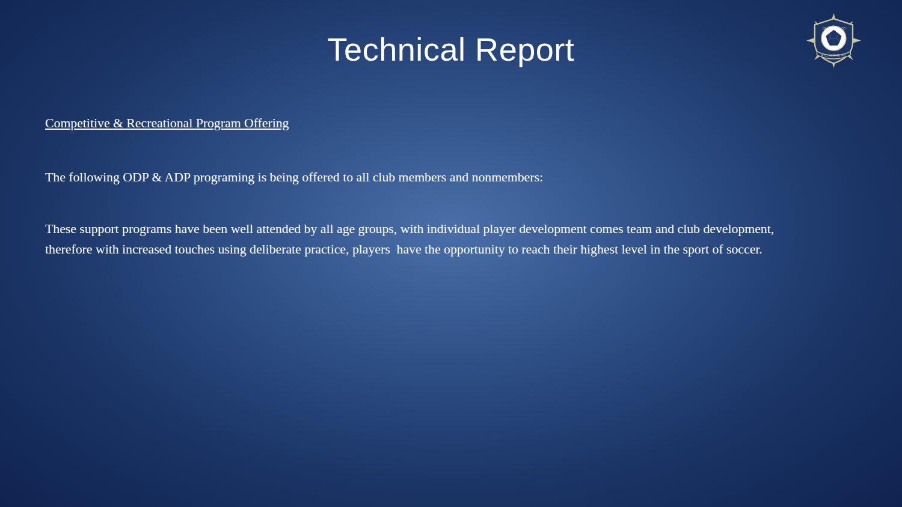19 55 RICHMOND FC
Technical Report
Competitive & Recreational Program Offering
The following ODP & ADP programing is being offered to all club members and nonmembers:
These support programs have been well attended by all age groups, with individual player development comes team and club development, therefore with increased touches using deliberate practice, players have the opportunity to reach their highest level in the sport of soccer.